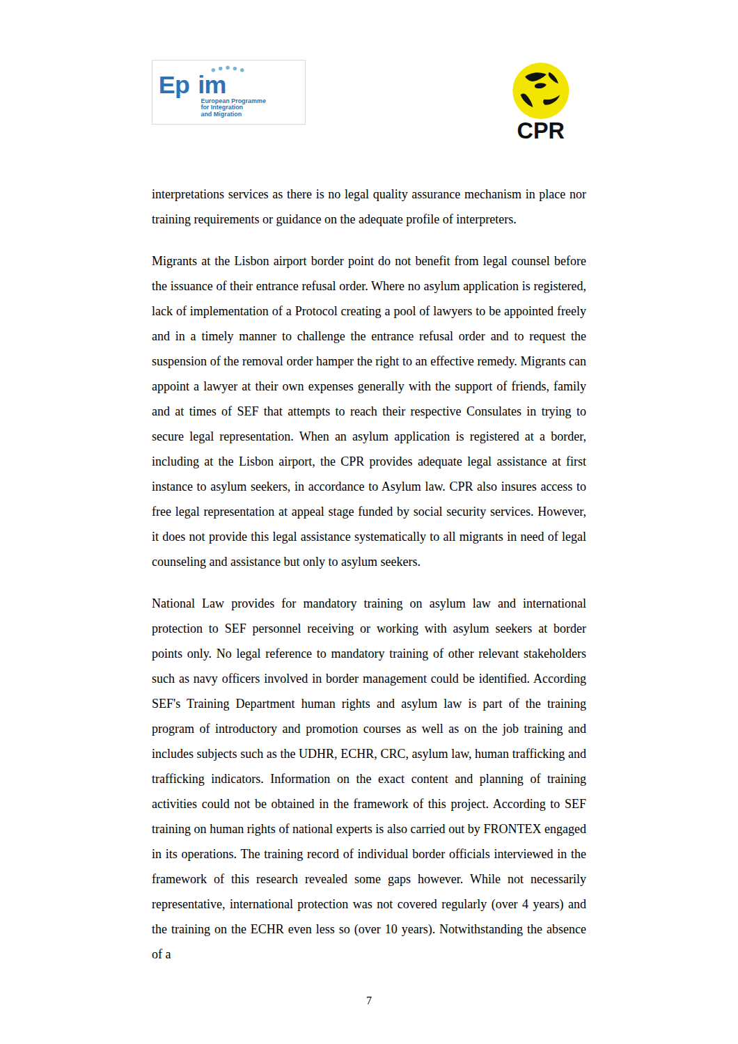Ep im European Programme for Integration and Migration
CPR
interpretations services as there is no legal quality assurance mechanism in place nor training requirements or guidance on the adequate profile of interpreters.
Migrants at the Lisbon airport border point do not benefit from legal counsel before the issuance of their entrance refusal order. Where no asylum application is registered, lack of implementation of a Protocol creating a pool of lawyers to be appointed freely and in a timely manner to challenge the entrance refusal order and to request the suspension of the removal order hamper the right to an effective remedy. Migrants can appoint a lawyer at their own expenses generally with the support of friends, family and at times of SEF that attempts to reach their respective Consulates in trying to secure legal representation. When an asylum application is registered at a border, including at the Lisbon airport, the CPR provides adequate legal assistance at first instance to asylum seekers, in accordance to Asylum law. CPR also insures access to free legal representation at appeal stage funded by social security services. However, it does not provide this legal assistance systematically to all migrants in need of legal counseling and assistance but only to asylum seekers.
National Law provides for mandatory training on asylum law and international protection to SEF personnel receiving or working with asylum seekers at border points only. No legal reference to mandatory training of other relevant stakeholders such as navy officers involved in border management could be identified. According SEF's Training Department human rights and asylum law is part of the training program of introductory and promotion courses as well as on the job training and includes subjects such as the UDHR, ECHR, CRC, asylum law, human trafficking and trafficking indicators. Information on the exact content and planning of training activities could not be obtained in the framework of this project. According to SEF training on human rights of national experts is also carried out by FRONTEX engaged in its operations. The training record of individual border officials interviewed in the framework of this research revealed some gaps however. While not necessarily representative, international protection was not covered regularly (over 4 years) and the training on the ECHR even less so (over 10 years). Notwithstanding the absence of a
7